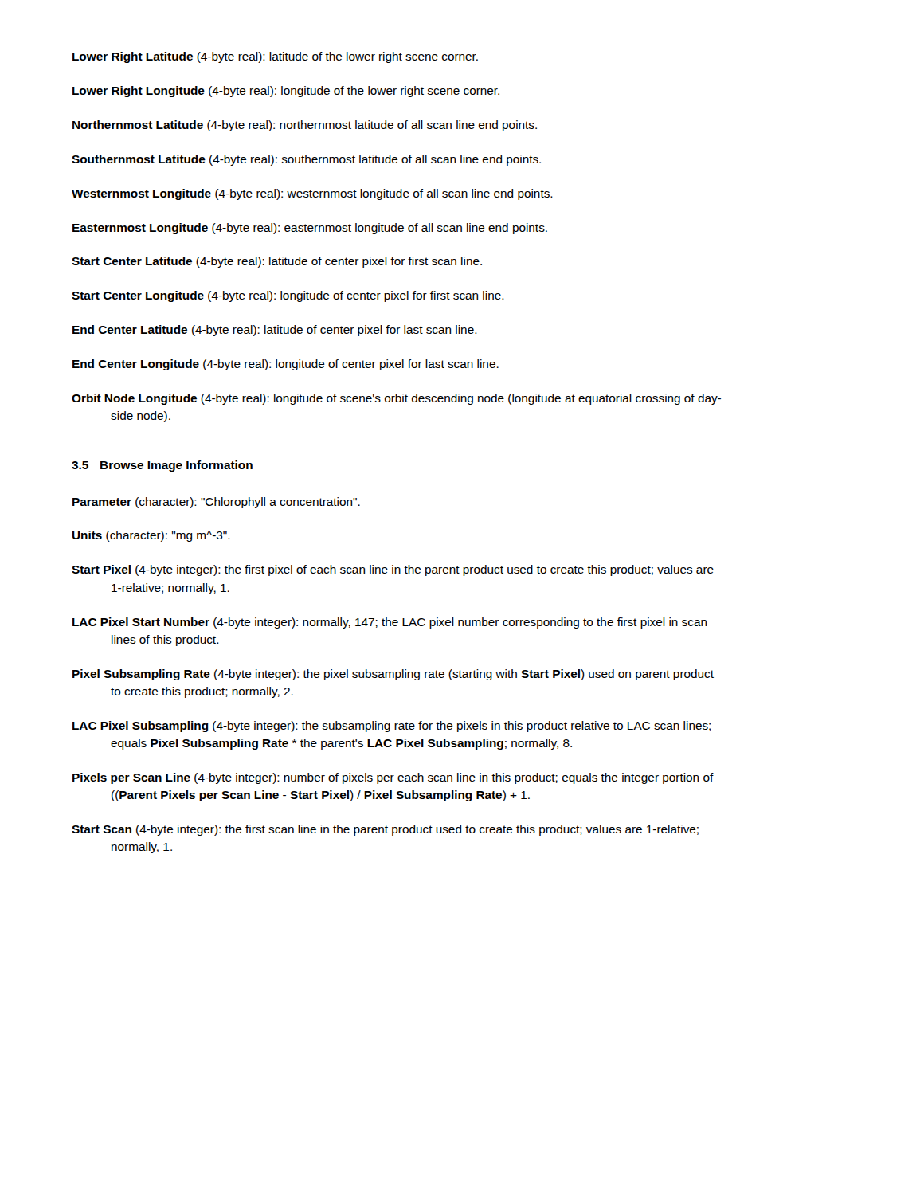Lower Right Latitude (4-byte real): latitude of the lower right scene corner.
Lower Right Longitude (4-byte real): longitude of the lower right scene corner.
Northernmost Latitude (4-byte real): northernmost latitude of all scan line end points.
Southernmost Latitude (4-byte real): southernmost latitude of all scan line end points.
Westernmost Longitude (4-byte real): westernmost longitude of all scan line end points.
Easternmost Longitude (4-byte real): easternmost longitude of all scan line end points.
Start Center Latitude (4-byte real): latitude of center pixel for first scan line.
Start Center Longitude (4-byte real): longitude of center pixel for first scan line.
End Center Latitude (4-byte real): latitude of center pixel for last scan line.
End Center Longitude (4-byte real): longitude of center pixel for last scan line.
Orbit Node Longitude (4-byte real): longitude of scene's orbit descending node (longitude at equatorial crossing of day-side node).
3.5 Browse Image Information
Parameter (character): "Chlorophyll a concentration".
Units (character): "mg m^-3".
Start Pixel (4-byte integer): the first pixel of each scan line in the parent product used to create this product; values are 1-relative; normally, 1.
LAC Pixel Start Number (4-byte integer): normally, 147; the LAC pixel number corresponding to the first pixel in scan lines of this product.
Pixel Subsampling Rate (4-byte integer): the pixel subsampling rate (starting with Start Pixel) used on parent product to create this product; normally, 2.
LAC Pixel Subsampling (4-byte integer): the subsampling rate for the pixels in this product relative to LAC scan lines; equals Pixel Subsampling Rate * the parent's LAC Pixel Subsampling; normally, 8.
Pixels per Scan Line (4-byte integer): number of pixels per each scan line in this product; equals the integer portion of ((Parent Pixels per Scan Line - Start Pixel) / Pixel Subsampling Rate) + 1.
Start Scan (4-byte integer): the first scan line in the parent product used to create this product; values are 1-relative; normally, 1.